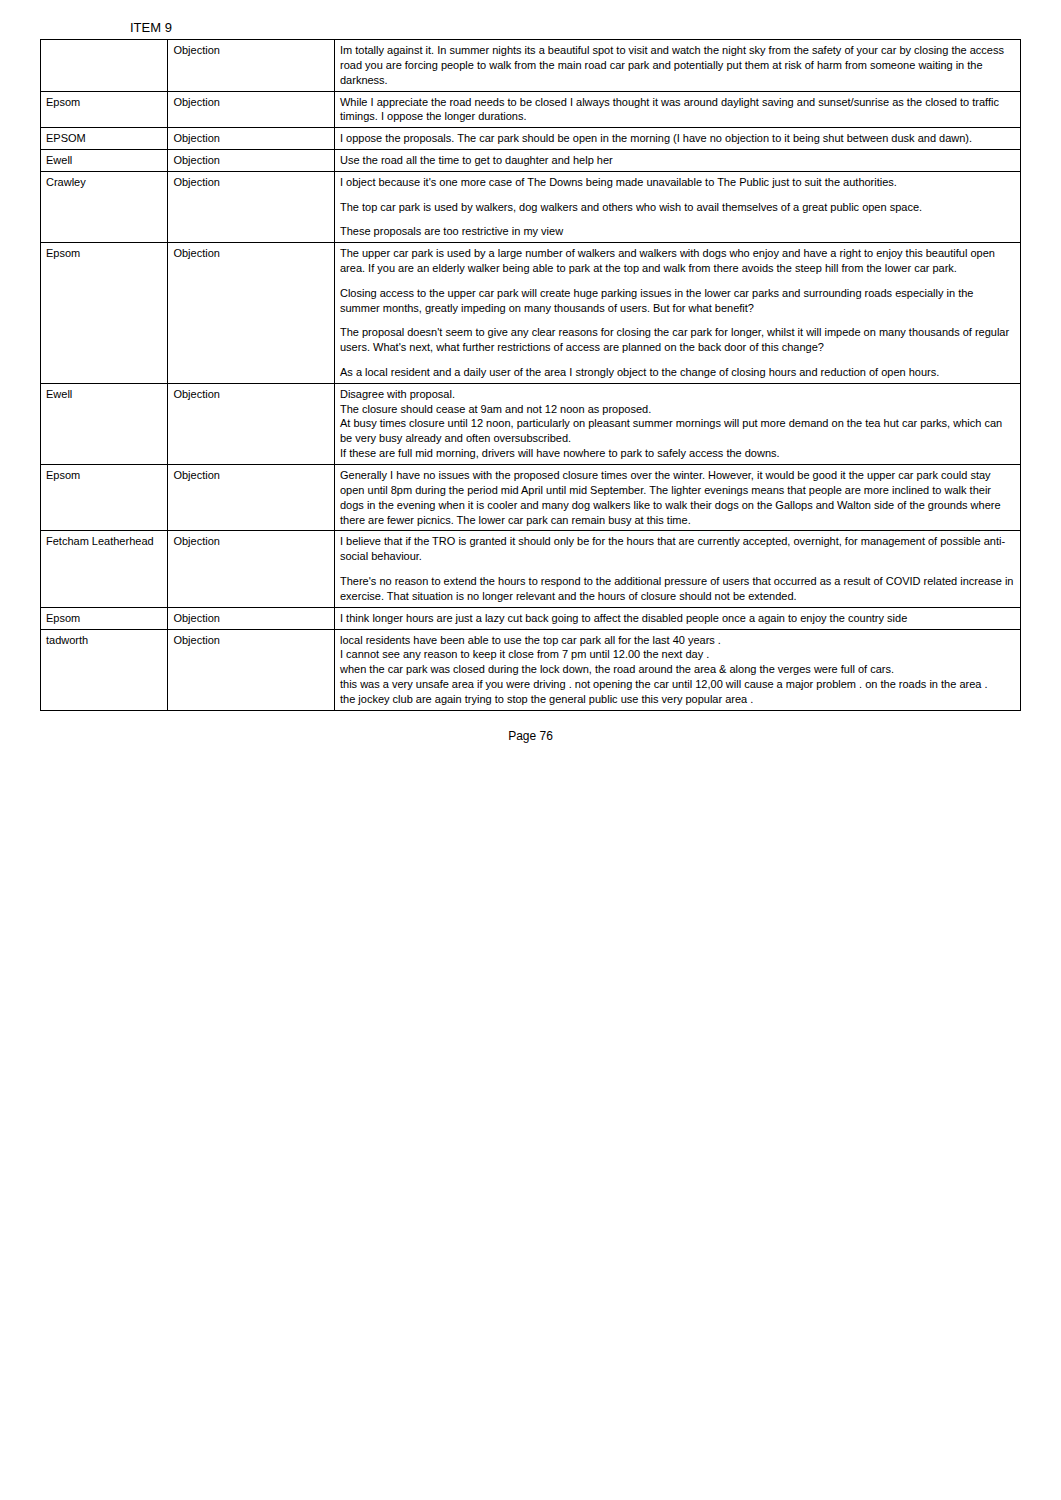ITEM 9
| | Objection | Im totally against it. In summer nights its a beautiful spot to visit and watch the night sky from the safety of your car by closing the access road you are forcing people to walk from the main road car park and potentially put them at risk of harm from someone waiting in the darkness. |
| Epsom | Objection | While I appreciate the road needs to be closed I always thought it was around daylight saving and sunset/sunrise as the closed to traffic timings. I oppose the longer durations. |
| EPSOM | Objection | I oppose the proposals. The car park should be open in the morning (I have no objection to it being shut between dusk and dawn). |
| Ewell | Objection | Use the road all the time to get to daughter and help her |
| Crawley | Objection | I object because it's one more case of The Downs being made unavailable to The Public just to suit the authorities. The top car park is used by walkers, dog walkers and others who wish to avail themselves of a great public open space. These proposals are too restrictive in my view |
| Epsom | Objection | The upper car park is used by a large number of walkers and walkers with dogs who enjoy and have a right to enjoy this beautiful open area. If you are an elderly walker being able to park at the top and walk from there avoids the steep hill from the lower car park. Closing access to the upper car park will create huge parking issues in the lower car parks and surrounding roads especially in the summer months, greatly impeding on many thousands of users. But for what benefit? The proposal doesn't seem to give any clear reasons for closing the car park for longer, whilst it will impede on many thousands of regular users. What's next, what further restrictions of access are planned on the back door of this change? As a local resident and a daily user of the area I strongly object to the change of closing hours and reduction of open hours. |
| Ewell | Objection | Disagree with proposal. The closure should cease at 9am and not 12 noon as proposed. At busy times closure until 12 noon, particularly on pleasant summer mornings will put more demand on the tea hut car parks, which can be very busy already and often oversubscribed. If these are full mid morning, drivers will have nowhere to park to safely access the downs. |
| Epsom | Objection | Generally I have no issues with the proposed closure times over the winter. However, it would be good it the upper car park could stay open until 8pm during the period mid April until mid September. The lighter evenings means that people are more inclined to walk their dogs in the evening when it is cooler and many dog walkers like to walk their dogs on the Gallops and Walton side of the grounds where there are fewer picnics. The lower car park can remain busy at this time. |
| Fetcham Leatherhead | Objection | I believe that if the TRO is granted it should only be for the hours that are currently accepted, overnight, for management of possible anti-social behaviour. There's no reason to extend the hours to respond to the additional pressure of users that occurred as a result of COVID related increase in exercise. That situation is no longer relevant and the hours of closure should not be extended. |
| Epsom | Objection | I think longer hours are just a lazy cut back going to affect the disabled people once a again to enjoy the country side |
| tadworth | Objection | local residents have been able to use the top car park all for the last 40 years . I cannot see any reason to keep it close from 7 pm until 12.00 the next day . when the car park was closed during the lock down, the road around the area & along the verges were full of cars. this was a very unsafe area if you were driving . not opening the car until 12,00 will cause a major problem . on the roads in the area . the jockey club are again trying to stop the general public use this very popular area . |
Page 76